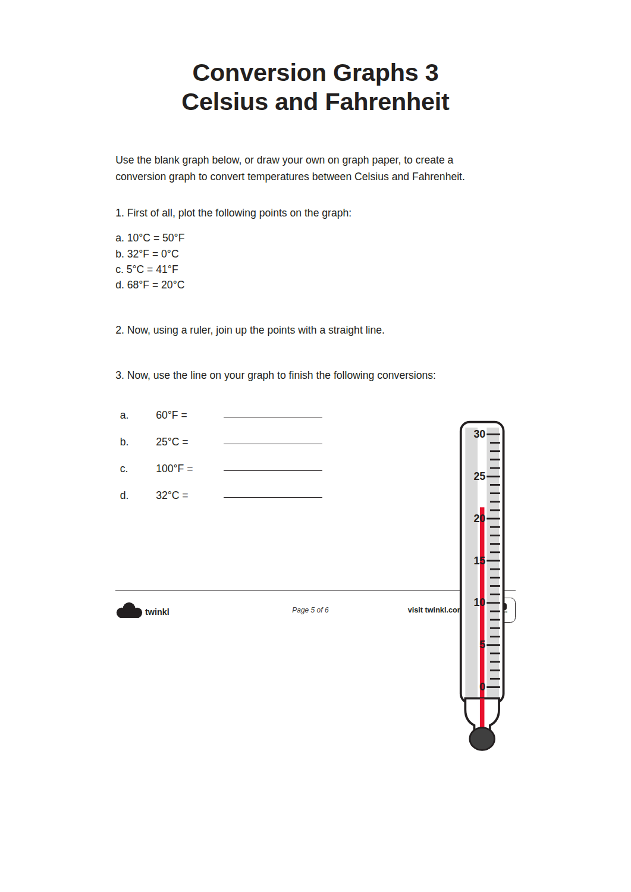Conversion Graphs 3
Celsius and Fahrenheit
Use the blank graph below, or draw your own on graph paper, to create a conversion graph to convert temperatures between Celsius and Fahrenheit.
1. First of all, plot the following points on the graph:
a. 10°C = 50°F b. 32°F = 0°C c. 5°C = 41°F d. 68°F = 20°C
2. Now, using a ruler, join up the points with a straight line.
3. Now, use the line on your graph to finish the following conversions:
| a. | 60°F = | |
| b. | 25°C = | |
| c. | 100°F = | |
| d. | 32°C = | |
30 25 20 15 10 5 0
twinkl
Page 5 of 6
visit twinkl.com
twinkl Quality Standard Approved